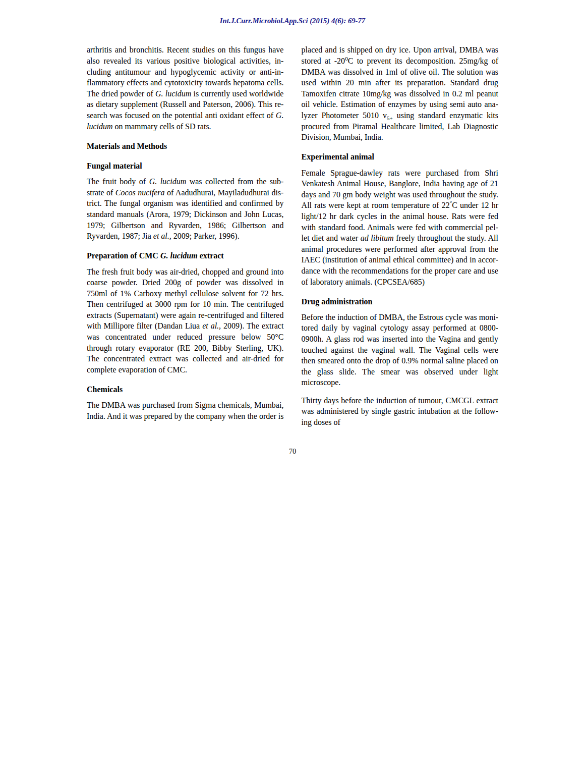Int.J.Curr.Microbiol.App.Sci (2015) 4(6): 69-77
arthritis and bronchitis. Recent studies on this fungus have also revealed its various positive biological activities, including antitumour and hypoglycemic activity or anti-inflammatory effects and cytotoxicity towards hepatoma cells. The dried powder of G. lucidum is currently used worldwide as dietary supplement (Russell and Paterson, 2006). This research was focused on the potential anti oxidant effect of G. lucidum on mammary cells of SD rats.
Materials and Methods
Fungal material
The fruit body of G. lucidum was collected from the substrate of Cocos nucifera of Aadudhurai, Mayiladudhurai district. The fungal organism was identified and confirmed by standard manuals (Arora, 1979; Dickinson and John Lucas, 1979; Gilbertson and Ryvarden, 1986; Gilbertson and Ryvarden, 1987; Jia et al., 2009; Parker, 1996).
Preparation of CMC G. lucidum extract
The fresh fruit body was air-dried, chopped and ground into coarse powder. Dried 200g of powder was dissolved in 750ml of 1% Carboxy methyl cellulose solvent for 72 hrs. Then centrifuged at 3000 rpm for 10 min. The centrifuged extracts (Supernatant) were again re-centrifuged and filtered with Millipore filter (Dandan Liua et al., 2009). The extract was concentrated under reduced pressure below 50°C through rotary evaporator (RE 200, Bibby Sterling, UK). The concentrated extract was collected and air-dried for complete evaporation of CMC.
Chemicals
The DMBA was purchased from Sigma chemicals, Mumbai, India. And it was prepared by the company when the order is placed and is shipped on dry ice. Upon arrival, DMBA was stored at -200C to prevent its decomposition. 25mg/kg of DMBA was dissolved in 1ml of olive oil. The solution was used within 20 min after its preparation. Standard drug Tamoxifen citrate 10mg/kg was dissolved in 0.2 ml peanut oil vehicle. Estimation of enzymes by using semi auto analyzer Photometer 5010 v5+ using standard enzymatic kits procured from Piramal Healthcare limited, Lab Diagnostic Division, Mumbai, India.
Experimental animal
Female Sprague-dawley rats were purchased from Shri Venkatesh Animal House, Banglore, India having age of 21 days and 70 gm body weight was used throughout the study. All rats were kept at room temperature of 22°C under 12 hr light/12 hr dark cycles in the animal house. Rats were fed with standard food. Animals were fed with commercial pellet diet and water ad libitum freely throughout the study. All animal procedures were performed after approval from the IAEC (institution of animal ethical committee) and in accordance with the recommendations for the proper care and use of laboratory animals. (CPCSEA/685)
Drug administration
Before the induction of DMBA, the Estrous cycle was monitored daily by vaginal cytology assay performed at 0800-0900h. A glass rod was inserted into the Vagina and gently touched against the vaginal wall. The Vaginal cells were then smeared onto the drop of 0.9% normal saline placed on the glass slide. The smear was observed under light microscope.
Thirty days before the induction of tumour, CMCGL extract was administered by single gastric intubation at the following doses of
70